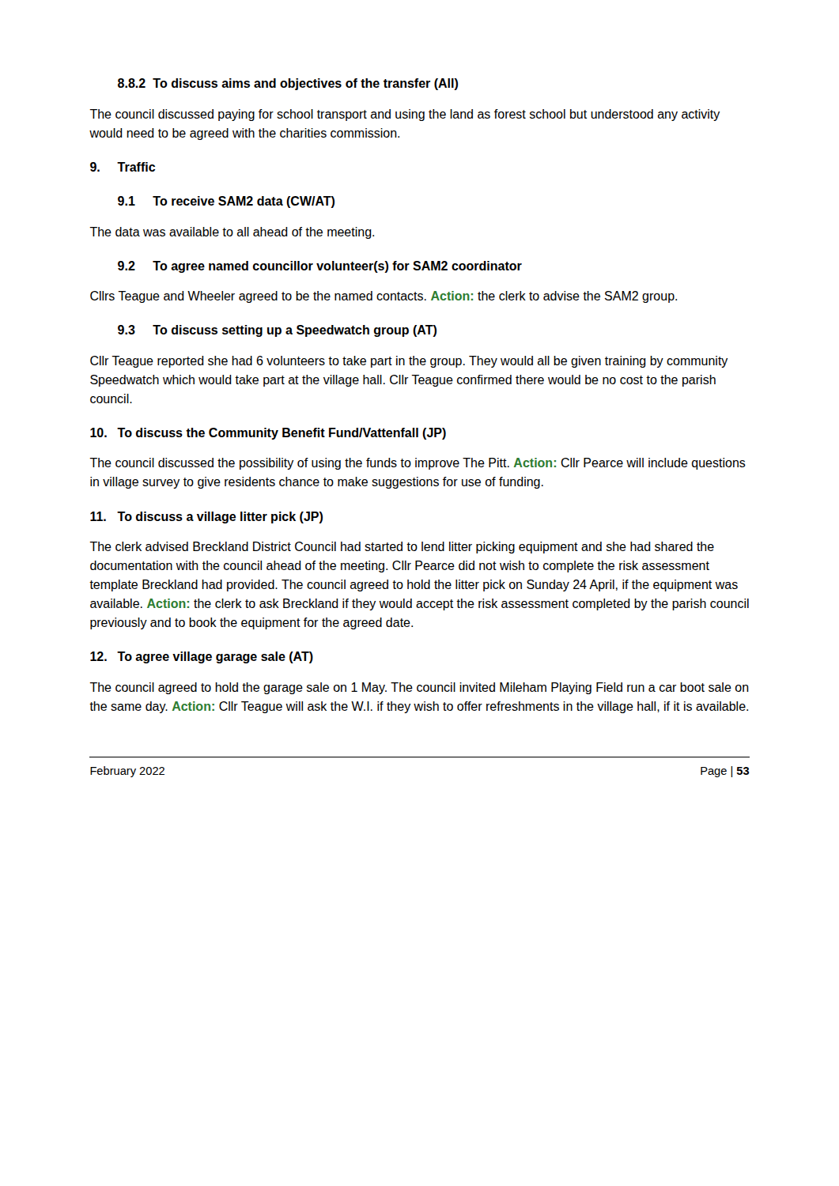8.8.2 To discuss aims and objectives of the transfer (All)
The council discussed paying for school transport and using the land as forest school but understood any activity would need to be agreed with the charities commission.
9. Traffic
9.1 To receive SAM2 data (CW/AT)
The data was available to all ahead of the meeting.
9.2 To agree named councillor volunteer(s) for SAM2 coordinator
Cllrs Teague and Wheeler agreed to be the named contacts. Action: the clerk to advise the SAM2 group.
9.3 To discuss setting up a Speedwatch group (AT)
Cllr Teague reported she had 6 volunteers to take part in the group. They would all be given training by community Speedwatch which would take part at the village hall. Cllr Teague confirmed there would be no cost to the parish council.
10. To discuss the Community Benefit Fund/Vattenfall (JP)
The council discussed the possibility of using the funds to improve The Pitt. Action: Cllr Pearce will include questions in village survey to give residents chance to make suggestions for use of funding.
11. To discuss a village litter pick (JP)
The clerk advised Breckland District Council had started to lend litter picking equipment and she had shared the documentation with the council ahead of the meeting. Cllr Pearce did not wish to complete the risk assessment template Breckland had provided. The council agreed to hold the litter pick on Sunday 24 April, if the equipment was available. Action: the clerk to ask Breckland if they would accept the risk assessment completed by the parish council previously and to book the equipment for the agreed date.
12. To agree village garage sale (AT)
The council agreed to hold the garage sale on 1 May. The council invited Mileham Playing Field run a car boot sale on the same day. Action: Cllr Teague will ask the W.I. if they wish to offer refreshments in the village hall, if it is available.
February 2022 Page | 53